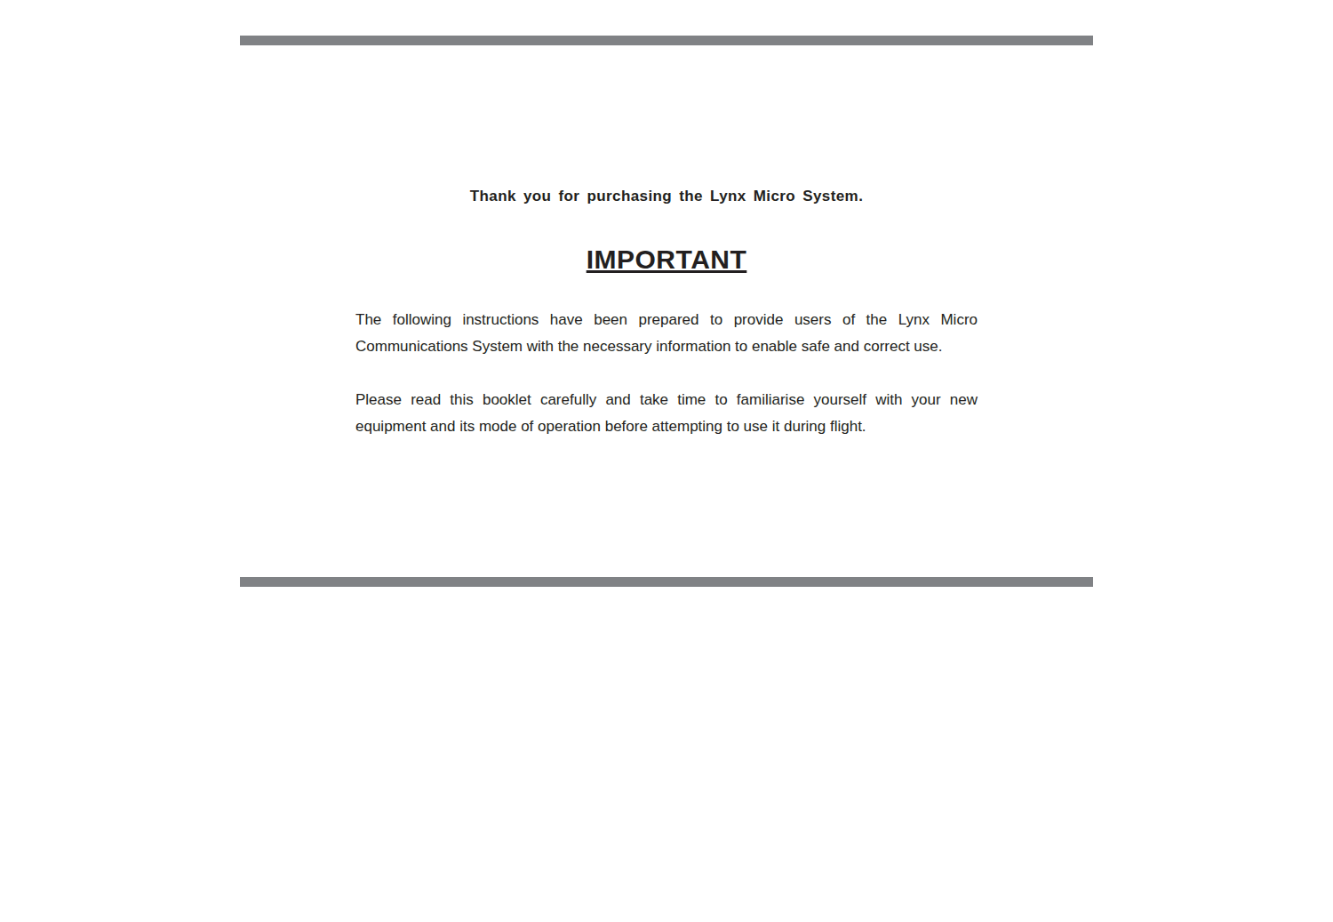Thank you for purchasing the Lynx Micro System.
IMPORTANT
The following instructions have been prepared to provide users of the Lynx Micro Communications System with the necessary information to enable safe and correct use.
Please read this booklet carefully and take time to familiarise yourself with your new equipment and its mode of operation before attempting to use it during flight.